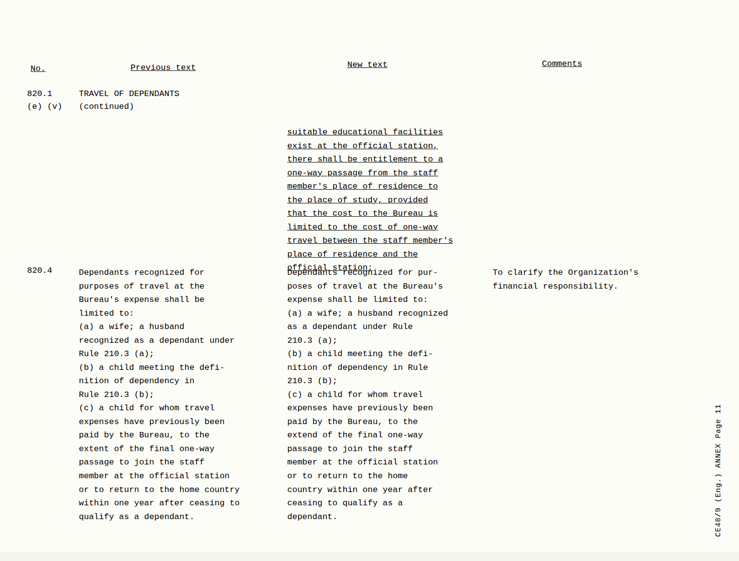No.
Previous text
New text
Comments
820.1
(e) (v)
TRAVEL OF DEPENDANTS
(continued)
suitable educational facilities
exist at the official station,
there shall be entitlement to a
one-way passage from the staff
member's place of residence to
the place of study, provided
that the cost to the Bureau is
limited to the cost of one-way
travel between the staff member's
place of residence and the
official station;
820.4
Dependants recognized for
purposes of travel at the
Bureau's expense shall be
limited to:
(a) a wife; a husband
recognized as a dependant under
Rule 210.3 (a);
(b) a child meeting the defi-
nition of dependency in
Rule 210.3 (b);
(c) a child for whom travel
expenses have previously been
paid by the Bureau, to the
extent of the final one-way
passage to join the staff
member at the official station
or to return to the home country
within one year after ceasing to
qualify as a dependant.
Dependants recognized for pur-
poses of travel at the Bureau's
expense shall be limited to:
(a) a wife; a husband recognized
as a dependant under Rule
210.3 (a);
(b) a child meeting the defi-
nition of dependency in Rule
210.3 (b);
(c) a child for whom travel
expenses have previously been
paid by the Bureau, to the
extend of the final one-way
passage to join the staff
member at the official station
or to return to the home
country within one year after
ceasing to qualify as a
dependant.
To clarify the Organization's
financial responsibility.
CE48/9 (Eng.)
ANNEX
Page 11